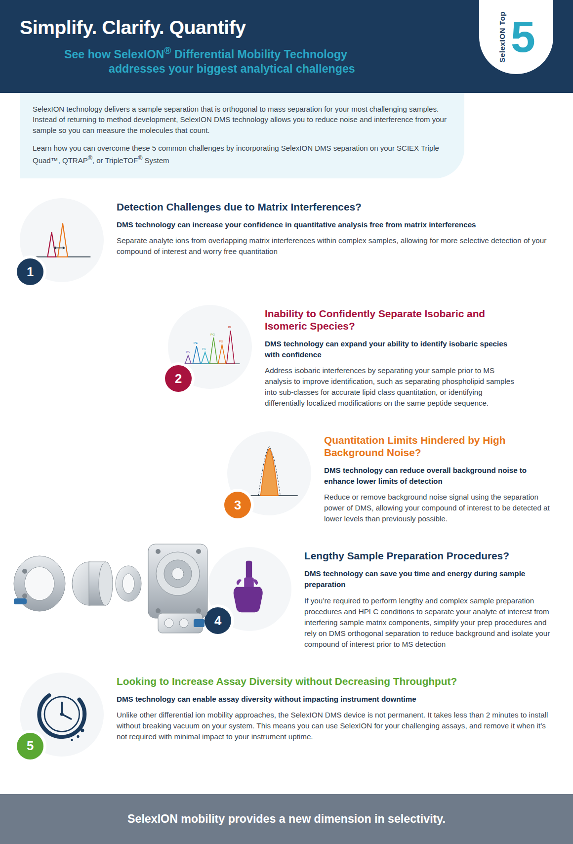Simplify. Clarify. Quantify
See how SelexION® Differential Mobility Technology addresses your biggest analytical challenges
SelexION Top 5
SelexION technology delivers a sample separation that is orthogonal to mass separation for your most challenging samples. Instead of returning to method development, SelexION DMS technology allows you to reduce noise and interference from your sample so you can measure the molecules that count.
Learn how you can overcome these 5 common challenges by incorporating SelexION DMS separation on your SCIEX Triple Quad™, QTRAP®, or TripleTOF® System
1
Detection Challenges due to Matrix Interferences?
DMS technology can increase your confidence in quantitative analysis free from matrix interferences
Separate analyte ions from overlapping matrix interferences within complex samples, allowing for more selective detection of your compound of interest and worry free quantitation
PA PE PA PG PS PI 2
Inability to Confidently Separate Isobaric and Isomeric Species?
DMS technology can expand your ability to identify isobaric species with confidence
Address isobaric interferences by separating your sample prior to MS analysis to improve identification, such as separating phospholipid samples into sub-classes for accurate lipid class quantitation, or identifying differentially localized modifications on the same peptide sequence.
3
Quantitation Limits Hindered by High Background Noise?
DMS technology can reduce overall background noise to enhance lower limits of detection
Reduce or remove background noise signal using the separation power of DMS, allowing your compound of interest to be detected at lower levels than previously possible.
4
Lengthy Sample Preparation Procedures?
DMS technology can save you time and energy during sample preparation
If you’re required to perform lengthy and complex sample preparation procedures and HPLC conditions to separate your analyte of interest from interfering sample matrix components, simplify your prep procedures and rely on DMS orthogonal separation to reduce background and isolate your compound of interest prior to MS detection
5
Looking to Increase Assay Diversity without Decreasing Throughput?
DMS technology can enable assay diversity without impacting instrument downtime
Unlike other differential ion mobility approaches, the SelexION DMS device is not permanent. It takes less than 2 minutes to install without breaking vacuum on your system. This means you can use SelexION for your challenging assays, and remove it when it’s not required with minimal impact to your instrument uptime.
SelexION mobility provides a new dimension in selectivity.